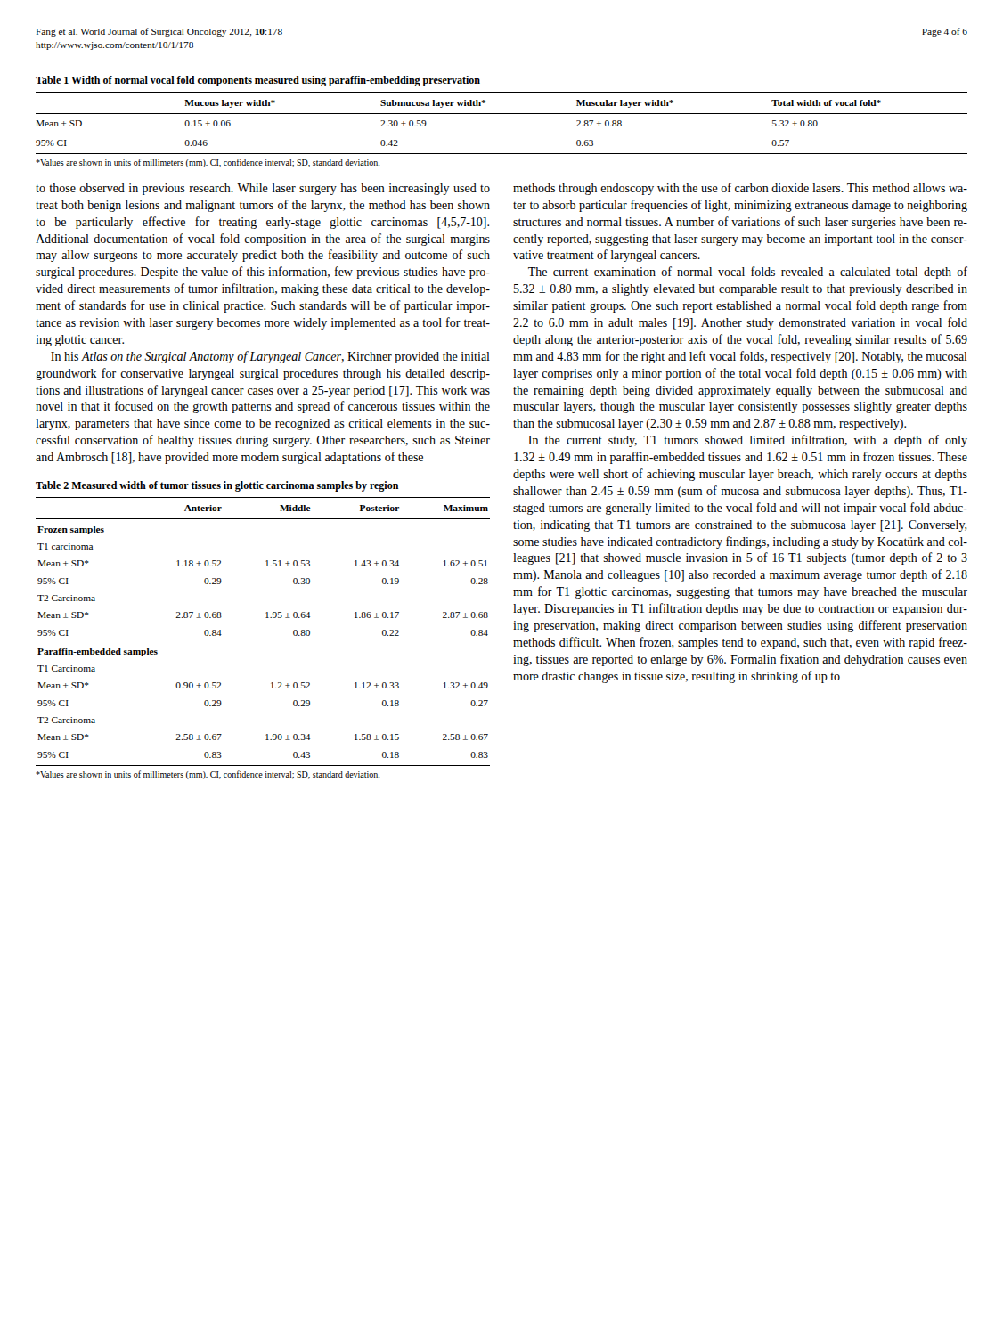Fang et al. World Journal of Surgical Oncology 2012, 10:178
http://www.wjso.com/content/10/1/178
Page 4 of 6
Table 1 Width of normal vocal fold components measured using paraffin-embedding preservation
| | Mucous layer width* | Submucosa layer width* | Muscular layer width* | Total width of vocal fold* |
| --- | --- | --- | --- | --- |
| Mean ± SD | 0.15 ± 0.06 | 2.30 ± 0.59 | 2.87 ± 0.88 | 5.32 ± 0.80 |
| 95% CI | 0.046 | 0.42 | 0.63 | 0.57 |
*Values are shown in units of millimeters (mm). CI, confidence interval; SD, standard deviation.
to those observed in previous research. While laser surgery has been increasingly used to treat both benign lesions and malignant tumors of the larynx, the method has been shown to be particularly effective for treating early-stage glottic carcinomas [4,5,7-10]. Additional documentation of vocal fold composition in the area of the surgical margins may allow surgeons to more accurately predict both the feasibility and outcome of such surgical procedures. Despite the value of this information, few previous studies have provided direct measurements of tumor infiltration, making these data critical to the development of standards for use in clinical practice. Such standards will be of particular importance as revision with laser surgery becomes more widely implemented as a tool for treating glottic cancer.
In his Atlas on the Surgical Anatomy of Laryngeal Cancer, Kirchner provided the initial groundwork for conservative laryngeal surgical procedures through his detailed descriptions and illustrations of laryngeal cancer cases over a 25-year period [17]. This work was novel in that it focused on the growth patterns and spread of cancerous tissues within the larynx, parameters that have since come to be recognized as critical elements in the successful conservation of healthy tissues during surgery. Other researchers, such as Steiner and Ambrosch [18], have provided more modern surgical adaptations of these
Table 2 Measured width of tumor tissues in glottic carcinoma samples by region
| | Anterior | Middle | Posterior | Maximum |
| --- | --- | --- | --- | --- |
| Frozen samples |
| T1 carcinoma |
| Mean ± SD* | 1.18 ± 0.52 | 1.51 ± 0.53 | 1.43 ± 0.34 | 1.62 ± 0.51 |
| 95% CI | 0.29 | 0.30 | 0.19 | 0.28 |
| T2 Carcinoma |
| Mean ± SD* | 2.87 ± 0.68 | 1.95 ± 0.64 | 1.86 ± 0.17 | 2.87 ± 0.68 |
| 95% CI | 0.84 | 0.80 | 0.22 | 0.84 |
| Paraffin-embedded samples |
| T1 Carcinoma |
| Mean ± SD* | 0.90 ± 0.52 | 1.2 ± 0.52 | 1.12 ± 0.33 | 1.32 ± 0.49 |
| 95% CI | 0.29 | 0.29 | 0.18 | 0.27 |
| T2 Carcinoma |
| Mean ± SD* | 2.58 ± 0.67 | 1.90 ± 0.34 | 1.58 ± 0.15 | 2.58 ± 0.67 |
| 95% CI | 0.83 | 0.43 | 0.18 | 0.83 |
*Values are shown in units of millimeters (mm). CI, confidence interval; SD, standard deviation.
methods through endoscopy with the use of carbon dioxide lasers. This method allows water to absorb particular frequencies of light, minimizing extraneous damage to neighboring structures and normal tissues. A number of variations of such laser surgeries have been recently reported, suggesting that laser surgery may become an important tool in the conservative treatment of laryngeal cancers.
The current examination of normal vocal folds revealed a calculated total depth of 5.32 ± 0.80 mm, a slightly elevated but comparable result to that previously described in similar patient groups. One such report established a normal vocal fold depth range from 2.2 to 6.0 mm in adult males [19]. Another study demonstrated variation in vocal fold depth along the anterior-posterior axis of the vocal fold, revealing similar results of 5.69 mm and 4.83 mm for the right and left vocal folds, respectively [20]. Notably, the mucosal layer comprises only a minor portion of the total vocal fold depth (0.15 ± 0.06 mm) with the remaining depth being divided approximately equally between the submucosal and muscular layers, though the muscular layer consistently possesses slightly greater depths than the submucosal layer (2.30 ± 0.59 mm and 2.87 ± 0.88 mm, respectively).
In the current study, T1 tumors showed limited infiltration, with a depth of only 1.32 ± 0.49 mm in paraffin-embedded tissues and 1.62 ± 0.51 mm in frozen tissues. These depths were well short of achieving muscular layer breach, which rarely occurs at depths shallower than 2.45 ± 0.59 mm (sum of mucosa and submucosa layer depths). Thus, T1-staged tumors are generally limited to the vocal fold and will not impair vocal fold abduction, indicating that T1 tumors are constrained to the submucosa layer [21]. Conversely, some studies have indicated contradictory findings, including a study by Kocatürk and colleagues [21] that showed muscle invasion in 5 of 16 T1 subjects (tumor depth of 2 to 3 mm). Manola and colleagues [10] also recorded a maximum average tumor depth of 2.18 mm for T1 glottic carcinomas, suggesting that tumors may have breached the muscular layer. Discrepancies in T1 infiltration depths may be due to contraction or expansion during preservation, making direct comparison between studies using different preservation methods difficult. When frozen, samples tend to expand, such that, even with rapid freezing, tissues are reported to enlarge by 6%. Formalin fixation and dehydration causes even more drastic changes in tissue size, resulting in shrinking of up to